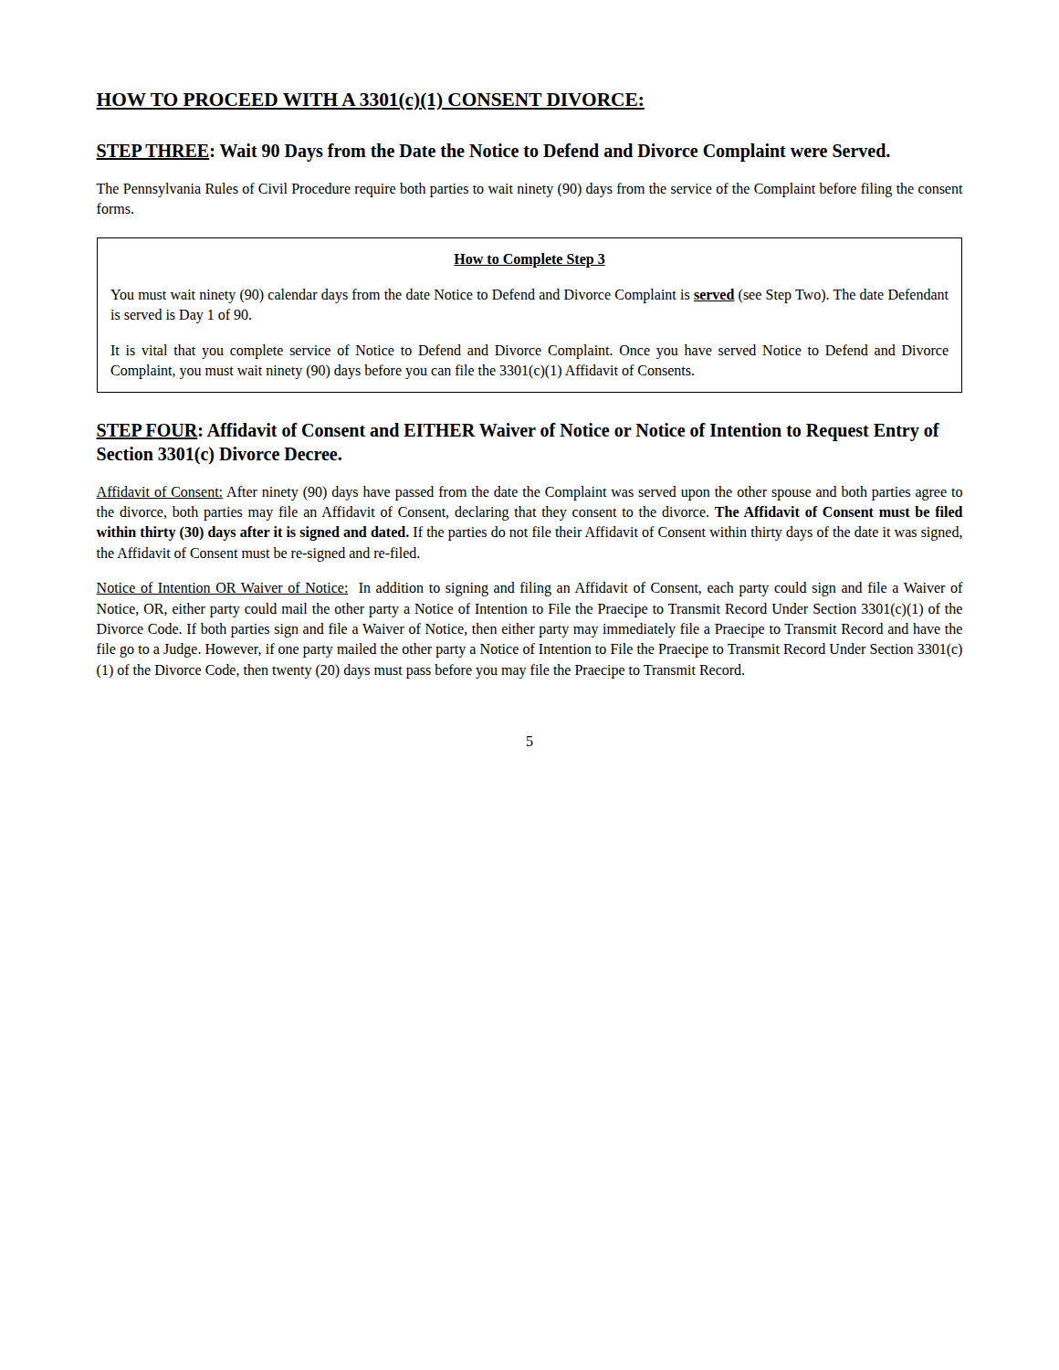HOW TO PROCEED WITH A 3301(c)(1) CONSENT DIVORCE:
STEP THREE: Wait 90 Days from the Date the Notice to Defend and Divorce Complaint were Served.
The Pennsylvania Rules of Civil Procedure require both parties to wait ninety (90) days from the service of the Complaint before filing the consent forms.
How to Complete Step 3
You must wait ninety (90) calendar days from the date Notice to Defend and Divorce Complaint is served (see Step Two). The date Defendant is served is Day 1 of 90.
It is vital that you complete service of Notice to Defend and Divorce Complaint. Once you have served Notice to Defend and Divorce Complaint, you must wait ninety (90) days before you can file the 3301(c)(1) Affidavit of Consents.
STEP FOUR: Affidavit of Consent and EITHER Waiver of Notice or Notice of Intention to Request Entry of Section 3301(c) Divorce Decree.
Affidavit of Consent: After ninety (90) days have passed from the date the Complaint was served upon the other spouse and both parties agree to the divorce, both parties may file an Affidavit of Consent, declaring that they consent to the divorce. The Affidavit of Consent must be filed within thirty (30) days after it is signed and dated. If the parties do not file their Affidavit of Consent within thirty days of the date it was signed, the Affidavit of Consent must be re-signed and re-filed.
Notice of Intention OR Waiver of Notice: In addition to signing and filing an Affidavit of Consent, each party could sign and file a Waiver of Notice, OR, either party could mail the other party a Notice of Intention to File the Praecipe to Transmit Record Under Section 3301(c)(1) of the Divorce Code. If both parties sign and file a Waiver of Notice, then either party may immediately file a Praecipe to Transmit Record and have the file go to a Judge. However, if one party mailed the other party a Notice of Intention to File the Praecipe to Transmit Record Under Section 3301(c)(1) of the Divorce Code, then twenty (20) days must pass before you may file the Praecipe to Transmit Record.
5